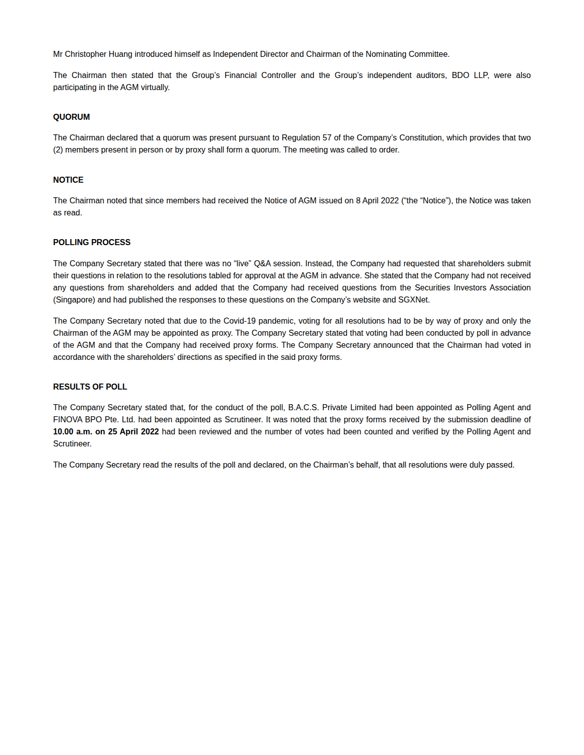Mr Christopher Huang introduced himself as Independent Director and Chairman of the Nominating Committee.
The Chairman then stated that the Group’s Financial Controller and the Group’s independent auditors, BDO LLP, were also participating in the AGM virtually.
QUORUM
The Chairman declared that a quorum was present pursuant to Regulation 57 of the Company’s Constitution, which provides that two (2) members present in person or by proxy shall form a quorum. The meeting was called to order.
NOTICE
The Chairman noted that since members had received the Notice of AGM issued on 8 April 2022 (“the “Notice”), the Notice was taken as read.
POLLING PROCESS
The Company Secretary stated that there was no “live” Q&A session. Instead, the Company had requested that shareholders submit their questions in relation to the resolutions tabled for approval at the AGM in advance. She stated that the Company had not received any questions from shareholders and added that the Company had received questions from the Securities Investors Association (Singapore) and had published the responses to these questions on the Company’s website and SGXNet.
The Company Secretary noted that due to the Covid-19 pandemic, voting for all resolutions had to be by way of proxy and only the Chairman of the AGM may be appointed as proxy. The Company Secretary stated that voting had been conducted by poll in advance of the AGM and that the Company had received proxy forms. The Company Secretary announced that the Chairman had voted in accordance with the shareholders’ directions as specified in the said proxy forms.
RESULTS OF POLL
The Company Secretary stated that, for the conduct of the poll, B.A.C.S. Private Limited had been appointed as Polling Agent and FINOVA BPO Pte. Ltd. had been appointed as Scrutineer. It was noted that the proxy forms received by the submission deadline of 10.00 a.m. on 25 April 2022 had been reviewed and the number of votes had been counted and verified by the Polling Agent and Scrutineer.
The Company Secretary read the results of the poll and declared, on the Chairman’s behalf, that all resolutions were duly passed.